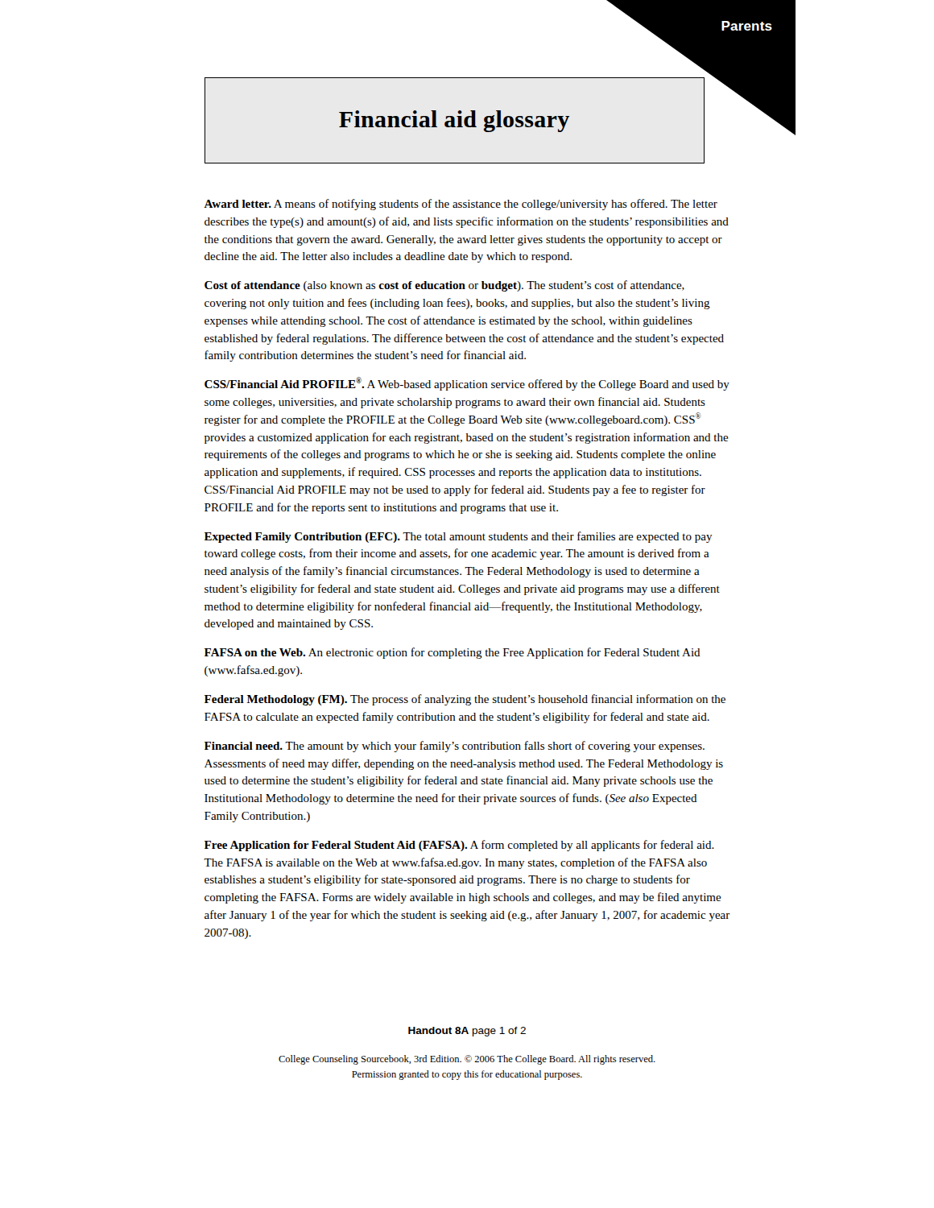Parents
Financial aid glossary
Award letter. A means of notifying students of the assistance the college/university has offered. The letter describes the type(s) and amount(s) of aid, and lists specific information on the students’ responsibilities and the conditions that govern the award. Generally, the award letter gives students the opportunity to accept or decline the aid. The letter also includes a deadline date by which to respond.
Cost of attendance (also known as cost of education or budget). The student’s cost of attendance, covering not only tuition and fees (including loan fees), books, and supplies, but also the student’s living expenses while attending school. The cost of attendance is estimated by the school, within guidelines established by federal regulations. The difference between the cost of attendance and the student’s expected family contribution determines the student’s need for financial aid.
CSS/Financial Aid PROFILE®. A Web-based application service offered by the College Board and used by some colleges, universities, and private scholarship programs to award their own financial aid. Students register for and complete the PROFILE at the College Board Web site (www.collegeboard.com). CSS® provides a customized application for each registrant, based on the student’s registration information and the requirements of the colleges and programs to which he or she is seeking aid. Students complete the online application and supplements, if required. CSS processes and reports the application data to institutions. CSS/Financial Aid PROFILE may not be used to apply for federal aid. Students pay a fee to register for PROFILE and for the reports sent to institutions and programs that use it.
Expected Family Contribution (EFC). The total amount students and their families are expected to pay toward college costs, from their income and assets, for one academic year. The amount is derived from a need analysis of the family’s financial circumstances. The Federal Methodology is used to determine a student’s eligibility for federal and state student aid. Colleges and private aid programs may use a different method to determine eligibility for nonfederal financial aid—frequently, the Institutional Methodology, developed and maintained by CSS.
FAFSA on the Web. An electronic option for completing the Free Application for Federal Student Aid (www.fafsa.ed.gov).
Federal Methodology (FM). The process of analyzing the student’s household financial information on the FAFSA to calculate an expected family contribution and the student’s eligibility for federal and state aid.
Financial need. The amount by which your family’s contribution falls short of covering your expenses. Assessments of need may differ, depending on the need-analysis method used. The Federal Methodology is used to determine the student’s eligibility for federal and state financial aid. Many private schools use the Institutional Methodology to determine the need for their private sources of funds. (See also Expected Family Contribution.)
Free Application for Federal Student Aid (FAFSA). A form completed by all applicants for federal aid. The FAFSA is available on the Web at www.fafsa.ed.gov. In many states, completion of the FAFSA also establishes a student’s eligibility for state-sponsored aid programs. There is no charge to students for completing the FAFSA. Forms are widely available in high schools and colleges, and may be filed anytime after January 1 of the year for which the student is seeking aid (e.g., after January 1, 2007, for academic year 2007-08).
Handout 8A page 1 of 2
College Counseling Sourcebook, 3rd Edition. © 2006 The College Board. All rights reserved.
Permission granted to copy this for educational purposes.